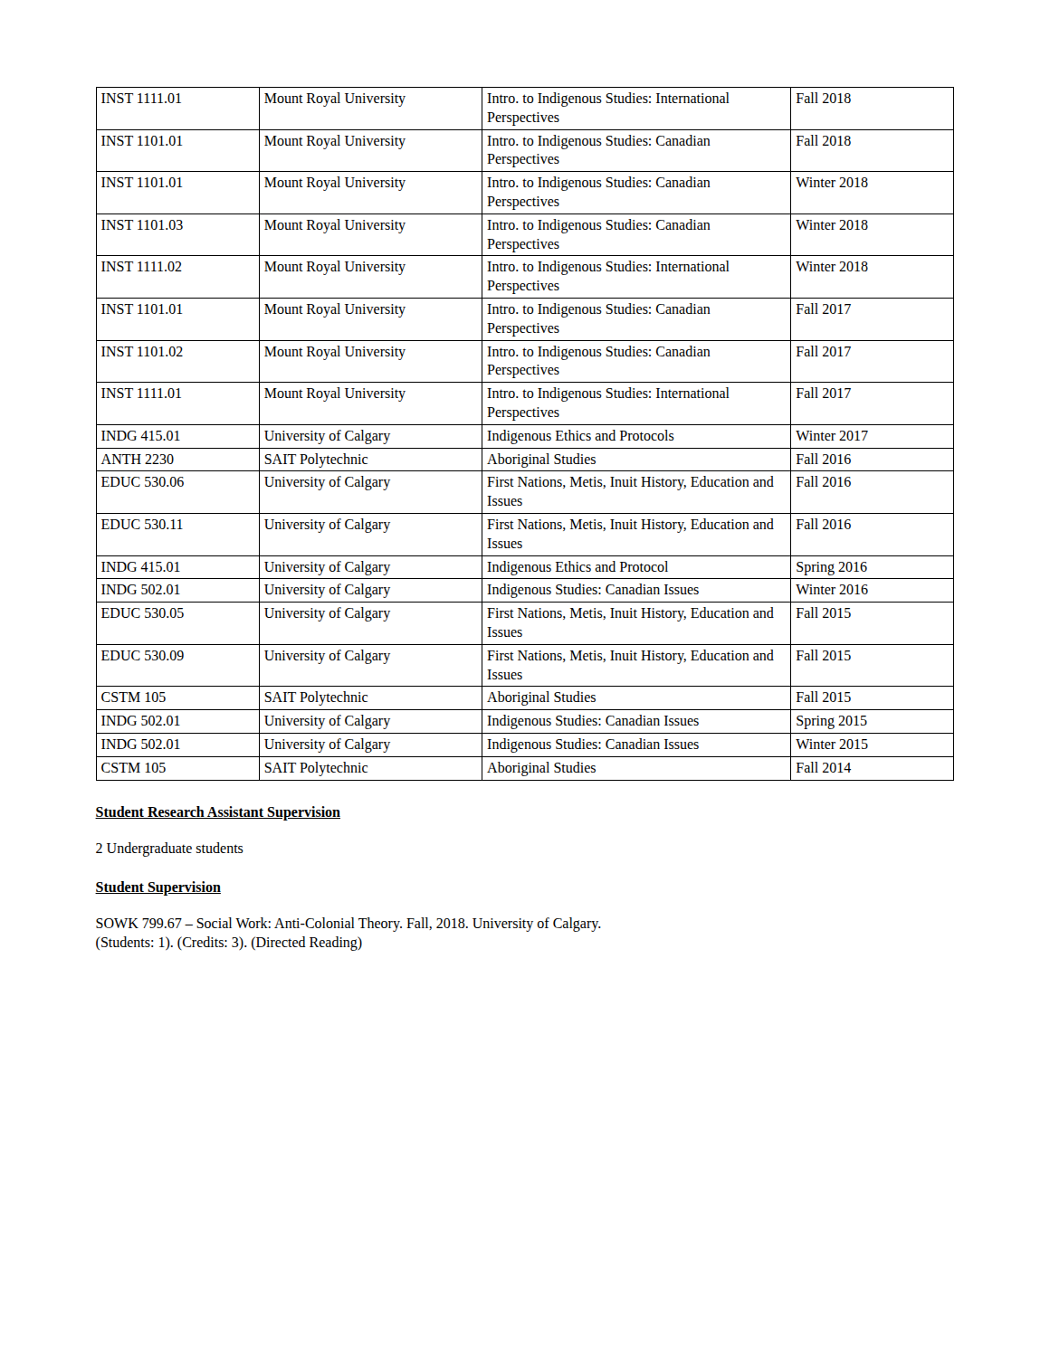| INST 1111.01 | Mount Royal University | Intro. to Indigenous Studies: International Perspectives | Fall 2018 |
| INST 1101.01 | Mount Royal University | Intro. to Indigenous Studies: Canadian Perspectives | Fall 2018 |
| INST 1101.01 | Mount Royal University | Intro. to Indigenous Studies: Canadian Perspectives | Winter 2018 |
| INST 1101.03 | Mount Royal University | Intro. to Indigenous Studies: Canadian Perspectives | Winter 2018 |
| INST 1111.02 | Mount Royal University | Intro. to Indigenous Studies: International Perspectives | Winter 2018 |
| INST 1101.01 | Mount Royal University | Intro. to Indigenous Studies: Canadian Perspectives | Fall 2017 |
| INST 1101.02 | Mount Royal University | Intro. to Indigenous Studies: Canadian Perspectives | Fall 2017 |
| INST 1111.01 | Mount Royal University | Intro. to Indigenous Studies: International Perspectives | Fall 2017 |
| INDG 415.01 | University of Calgary | Indigenous Ethics and Protocols | Winter 2017 |
| ANTH 2230 | SAIT Polytechnic | Aboriginal Studies | Fall 2016 |
| EDUC 530.06 | University of Calgary | First Nations, Metis, Inuit History, Education and Issues | Fall 2016 |
| EDUC 530.11 | University of Calgary | First Nations, Metis, Inuit History, Education and Issues | Fall 2016 |
| INDG 415.01 | University of Calgary | Indigenous Ethics and Protocol | Spring 2016 |
| INDG 502.01 | University of Calgary | Indigenous Studies: Canadian Issues | Winter 2016 |
| EDUC 530.05 | University of Calgary | First Nations, Metis, Inuit History, Education and Issues | Fall 2015 |
| EDUC 530.09 | University of Calgary | First Nations, Metis, Inuit History, Education and Issues | Fall 2015 |
| CSTM 105 | SAIT Polytechnic | Aboriginal Studies | Fall 2015 |
| INDG 502.01 | University of Calgary | Indigenous Studies: Canadian Issues | Spring 2015 |
| INDG 502.01 | University of Calgary | Indigenous Studies: Canadian Issues | Winter 2015 |
| CSTM 105 | SAIT Polytechnic | Aboriginal Studies | Fall 2014 |
Student Research Assistant Supervision
2 Undergraduate students
Student Supervision
SOWK 799.67 – Social Work: Anti-Colonial Theory. Fall, 2018. University of Calgary.
(Students: 1). (Credits: 3). (Directed Reading)